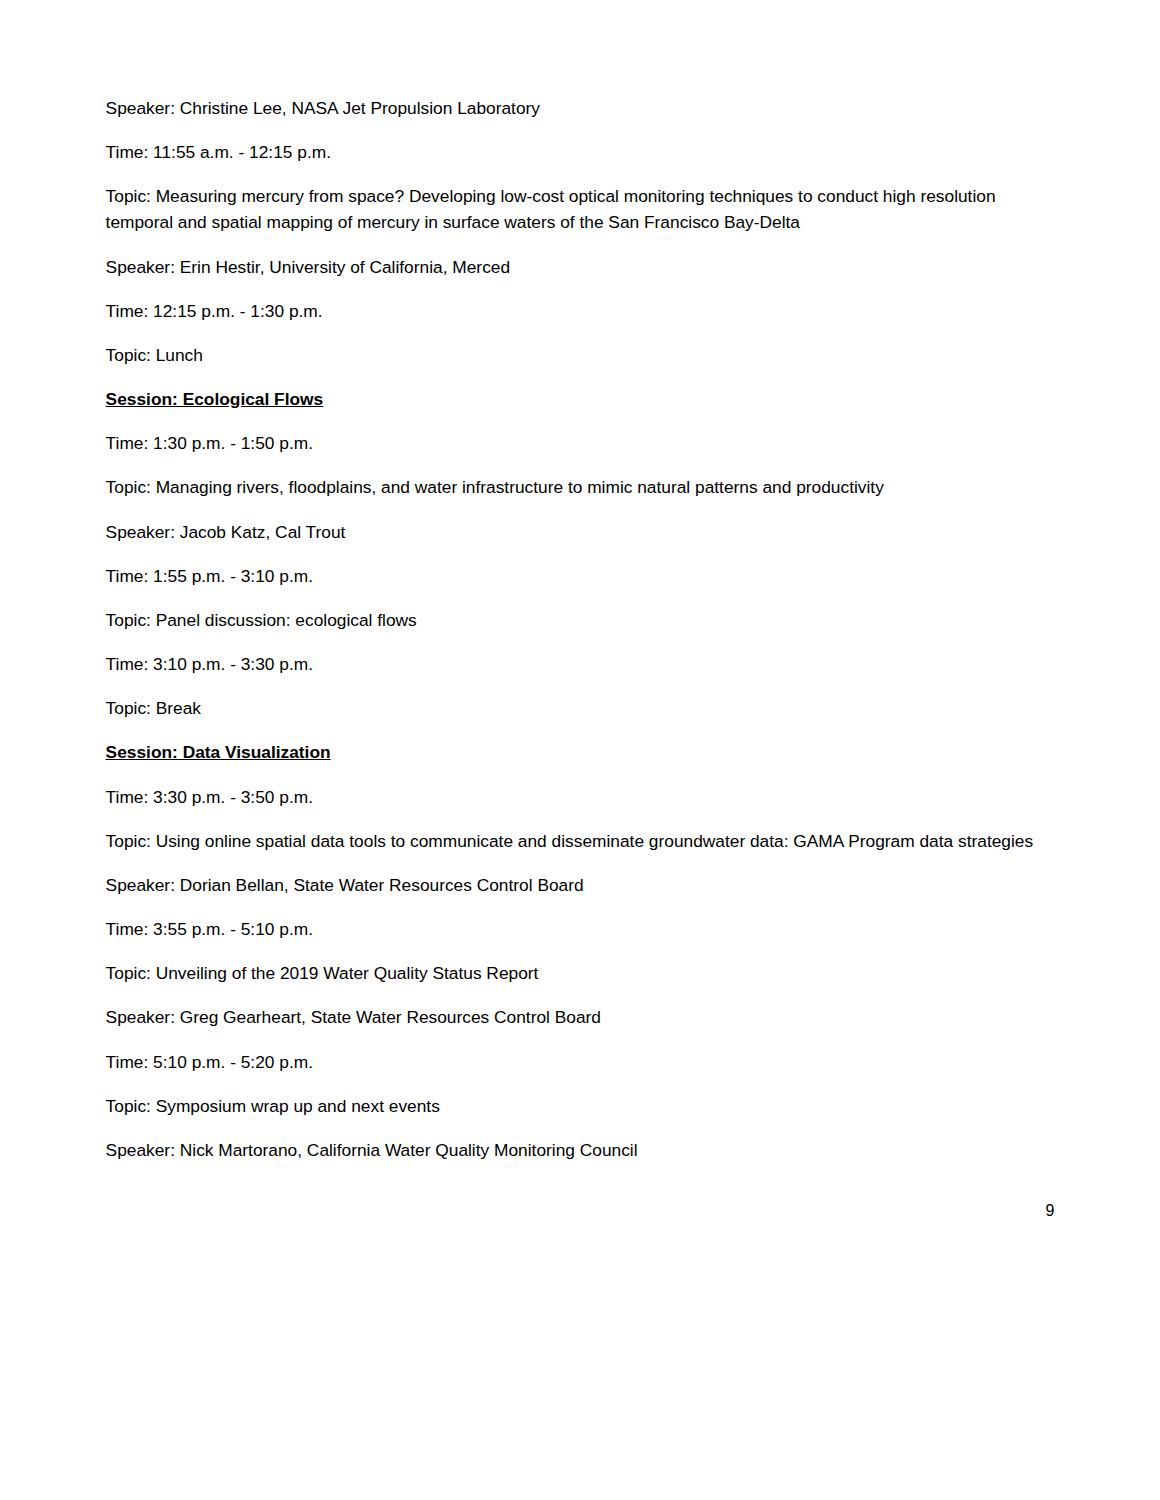Speaker: Christine Lee, NASA Jet Propulsion Laboratory
Time: 11:55 a.m. - 12:15 p.m.
Topic: Measuring mercury from space? Developing low-cost optical monitoring techniques to conduct high resolution temporal and spatial mapping of mercury in surface waters of the San Francisco Bay-Delta
Speaker: Erin Hestir, University of California, Merced
Time: 12:15 p.m. - 1:30 p.m.
Topic: Lunch
Session: Ecological Flows
Time: 1:30 p.m. - 1:50 p.m.
Topic: Managing rivers, floodplains, and water infrastructure to mimic natural patterns and productivity
Speaker: Jacob Katz, Cal Trout
Time: 1:55 p.m. - 3:10 p.m.
Topic: Panel discussion: ecological flows
Time: 3:10 p.m. - 3:30 p.m.
Topic: Break
Session: Data Visualization
Time: 3:30 p.m. - 3:50 p.m.
Topic: Using online spatial data tools to communicate and disseminate groundwater data: GAMA Program data strategies
Speaker: Dorian Bellan, State Water Resources Control Board
Time: 3:55 p.m. - 5:10 p.m.
Topic: Unveiling of the 2019 Water Quality Status Report
Speaker: Greg Gearheart, State Water Resources Control Board
Time: 5:10 p.m. - 5:20 p.m.
Topic: Symposium wrap up and next events
Speaker: Nick Martorano, California Water Quality Monitoring Council
9